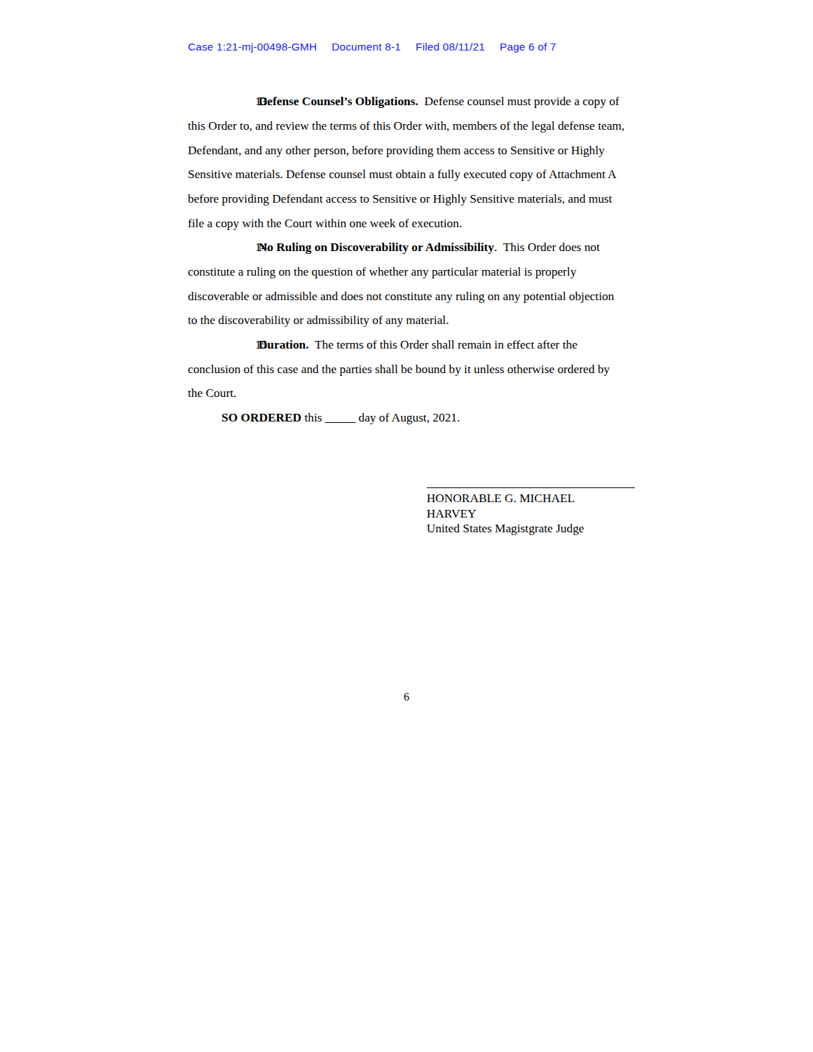Case 1:21-mj-00498-GMH Document 8-1 Filed 08/11/21 Page 6 of 7
13. Defense Counsel’s Obligations. Defense counsel must provide a copy of this Order to, and review the terms of this Order with, members of the legal defense team, Defendant, and any other person, before providing them access to Sensitive or Highly Sensitive materials. Defense counsel must obtain a fully executed copy of Attachment A before providing Defendant access to Sensitive or Highly Sensitive materials, and must file a copy with the Court within one week of execution.
14. No Ruling on Discoverability or Admissibility. This Order does not constitute a ruling on the question of whether any particular material is properly discoverable or admissible and does not constitute any ruling on any potential objection to the discoverability or admissibility of any material.
15. Duration. The terms of this Order shall remain in effect after the conclusion of this case and the parties shall be bound by it unless otherwise ordered by the Court.
SO ORDERED this _____ day of August, 2021.
HONORABLE G. MICHAEL HARVEY
United States Magistgrate Judge
6